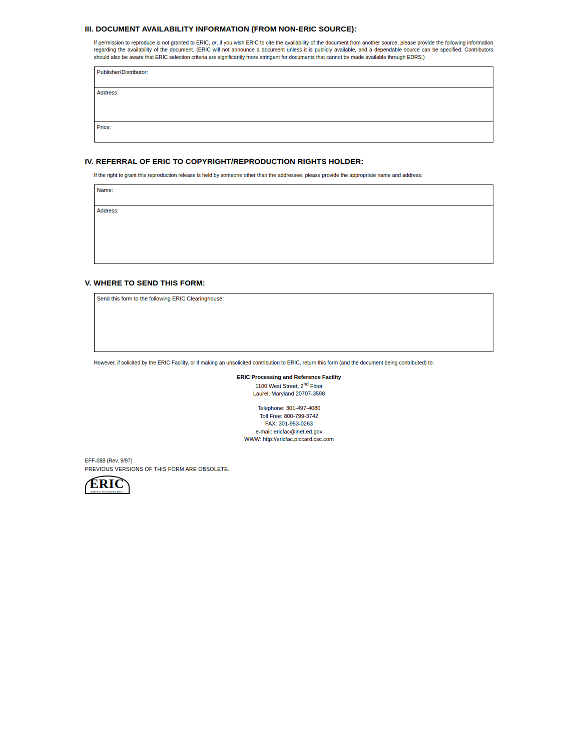III. DOCUMENT AVAILABILITY INFORMATION (FROM NON-ERIC SOURCE):
If permission to reproduce is not granted to ERIC, or, if you wish ERIC to cite the availability of the document from another source, please provide the following information regarding the availability of the document. (ERIC will not announce a document unless it is publicly available, and a dependable source can be specified. Contributors should also be aware that ERIC selection criteria are significantly more stringent for documents that cannot be made available through EDRS.)
| Publisher/Distributor: |
| Address: |
| Price: |
IV. REFERRAL OF ERIC TO COPYRIGHT/REPRODUCTION RIGHTS HOLDER:
If the right to grant this reproduction release is held by someone other than the addressee, please provide the appropriate name and address:
| Name: |
| Address: |
V. WHERE TO SEND THIS FORM:
| Send this form to the following ERIC Clearinghouse: |
However, if solicited by the ERIC Facility, or if making an unsolicited contribution to ERIC, return this form (and the document being contributed) to:
ERIC Processing and Reference Facility
1100 West Street, 2nd Floor
Laurel, Maryland 20707-3598
Telephone: 301-497-4080
Toll Free: 800-799-3742
FAX: 301-953-0263
e-mail: ericfac@inet.ed.gov
WWW: http://ericfac.piccard.csc.com
EFF-088 (Rev. 9/97)
PREVIOUS VERSIONS OF THIS FORM ARE OBSOLETE.
ERIC
Full Text Provided by ERIC